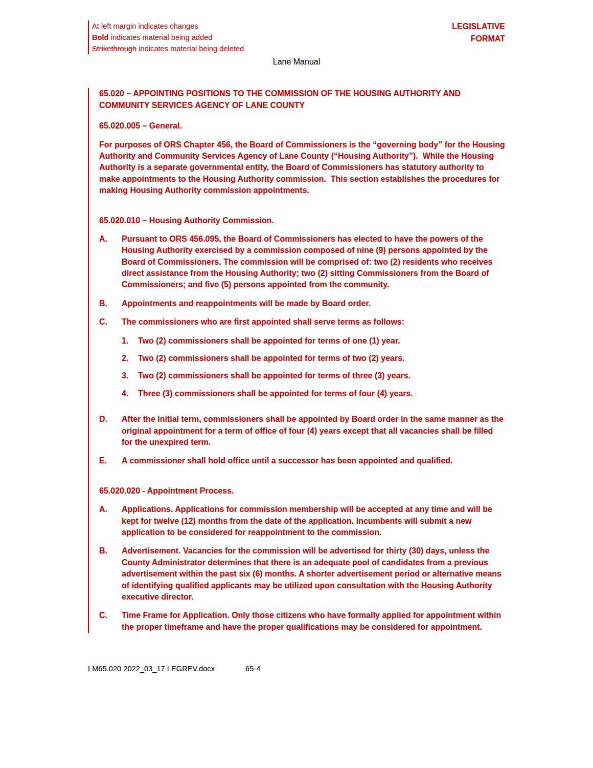At left margin indicates changes
Bold indicates material being added
Strikethrough indicates material being deleted
LEGISLATIVE
FORMAT
Lane Manual
65.020 – APPOINTING POSITIONS TO THE COMMISSION OF THE HOUSING AUTHORITY AND COMMUNITY SERVICES AGENCY OF LANE COUNTY
65.020.005 – General.
For purposes of ORS Chapter 456, the Board of Commissioners is the “governing body” for the Housing Authority and Community Services Agency of Lane County (“Housing Authority”). While the Housing Authority is a separate governmental entity, the Board of Commissioners has statutory authority to make appointments to the Housing Authority commission. This section establishes the procedures for making Housing Authority commission appointments.
65.020.010 – Housing Authority Commission.
A. Pursuant to ORS 456.095, the Board of Commissioners has elected to have the powers of the Housing Authority exercised by a commission composed of nine (9) persons appointed by the Board of Commissioners. The commission will be comprised of: two (2) residents who receives direct assistance from the Housing Authority; two (2) sitting Commissioners from the Board of Commissioners; and five (5) persons appointed from the community.
B. Appointments and reappointments will be made by Board order.
C. The commissioners who are first appointed shall serve terms as follows:
1. Two (2) commissioners shall be appointed for terms of one (1) year.
2. Two (2) commissioners shall be appointed for terms of two (2) years.
3. Two (2) commissioners shall be appointed for terms of three (3) years.
4. Three (3) commissioners shall be appointed for terms of four (4) years.
D. After the initial term, commissioners shall be appointed by Board order in the same manner as the original appointment for a term of office of four (4) years except that all vacancies shall be filled for the unexpired term.
E. A commissioner shall hold office until a successor has been appointed and qualified.
65.020.020 - Appointment Process.
A. Applications. Applications for commission membership will be accepted at any time and will be kept for twelve (12) months from the date of the application. Incumbents will submit a new application to be considered for reappointment to the commission.
B. Advertisement. Vacancies for the commission will be advertised for thirty (30) days, unless the County Administrator determines that there is an adequate pool of candidates from a previous advertisement within the past six (6) months. A shorter advertisement period or alternative means of identifying qualified applicants may be utilized upon consultation with the Housing Authority executive director.
C. Time Frame for Application. Only those citizens who have formally applied for appointment within the proper timeframe and have the proper qualifications may be considered for appointment.
LM65.020 2022_03_17 LEGREV.docx 65-4